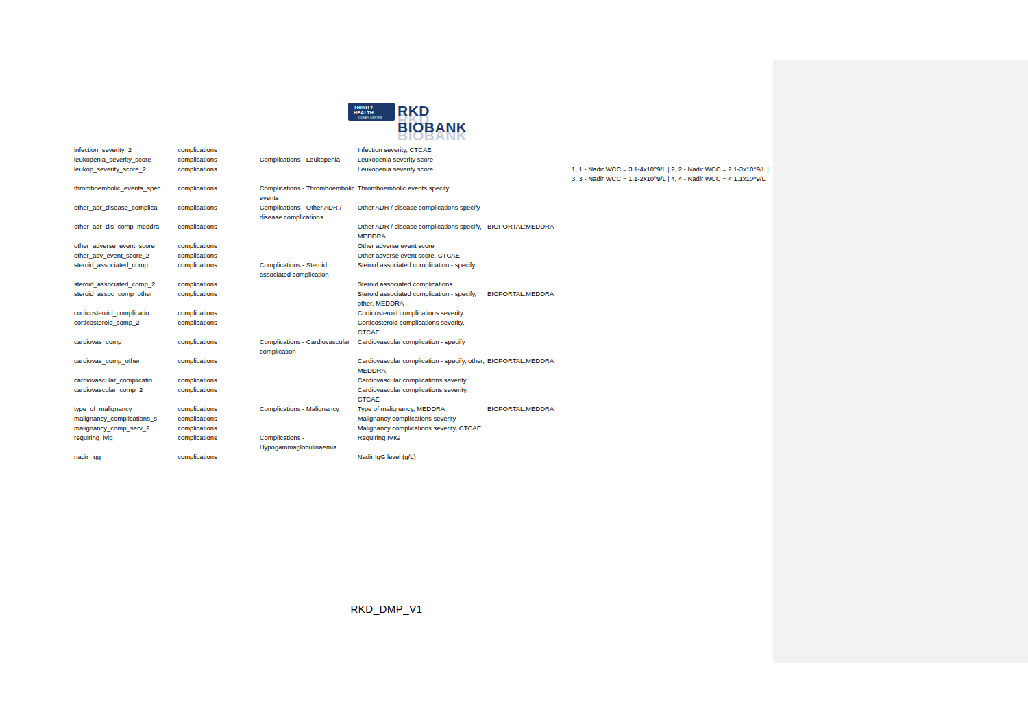TRINITY
HEALTH
KIDNEY CENTRE
RKD BIOBANK
RKD BIOBANK
| infection_severity_2 | complications | | Infection severity, CTCAE | | |
| leukopenia_severity_score | complications | Complications - Leukopenia | Leukopenia severity score | | |
| leukop_severity_score_2 | complications | | Leukopenia severity score | | 1, 1 - Nadir WCC = 3.1-4x10^9/L / 2, 2 - Nadir WCC = 2.1-3x10^9/L / 3, 3 - Nadir WCC = 1.1-2x10^9/L / 4, 4 - Nadir WCC = < 1.1x10^9/L |
| thromboembolic_events_spec | complications | Complications - Thromboembolic events | Thromboembolic events specify | | |
| other_adr_disease_complica | complications | Complications - Other ADR / disease complications | Other ADR / disease complications specify | | |
| other_adr_dis_comp_meddra | complications | | Other ADR / disease complications specify, MEDDRA | BIOPORTAL:MEDDRA | |
| other_adverse_event_score | complications | | Other adverse event score | | |
| other_adv_event_score_2 | complications | | Other adverse event score, CTCAE | | |
| steroid_associated_comp | complications | Complications - Steroid associated complication | Steroid associated complication - specify | | |
| steroid_associated_comp_2 | complications | | Steroid associated complications | | |
| steroid_assoc_comp_other | complications | | Steroid associated complication - specify, other, MEDDRA | BIOPORTAL:MEDDRA | |
| corticosteroid_complicatio | complications | | Corticosteroid complications severity | | |
| corticosteroid_comp_2 | complications | | Corticosteroid complications severity, CTCAE | | |
| cardiovas_comp | complications | Complications - Cardiovascular complication | Cardiovascular complication - specify | | |
| cardiovas_comp_other | complications | | Cardiovascular complication - specify, other, MEDDRA | BIOPORTAL:MEDDRA | |
| cardiovascular_complicatio | complications | | Cardiovascular complications severity | | |
| cardiovascular_comp_2 | complications | | Cardiovascular complications severity, CTCAE | | |
| type_of_malignancy | complications | Complications - Malignancy | Type of malignancy, MEDDRA | BIOPORTAL:MEDDRA | |
| malignancy_complications_s | complications | | Malignancy complications severity | | |
| malignancy_comp_serv_2 | complications | | Malignancy complications severity, CTCAE | | |
| requiring_ivig | complications | Complications - Hypogammaglobulinaemia | Requiring IVIG | | |
| nadir_igg | complications | | Nadir IgG level (g/L) | | |
RKD_DMP_V1